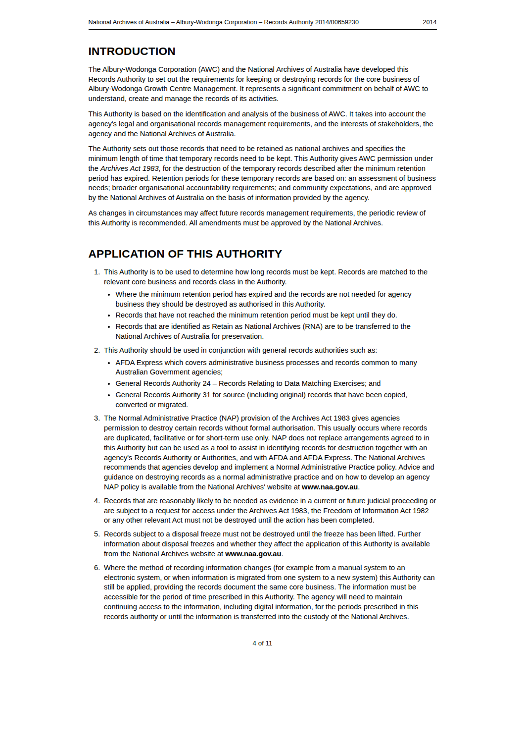National Archives of Australia – Albury-Wodonga Corporation – Records Authority 2014/00659230 2014
INTRODUCTION
The Albury-Wodonga Corporation (AWC) and the National Archives of Australia have developed this Records Authority to set out the requirements for keeping or destroying records for the core business of Albury-Wodonga Growth Centre Management. It represents a significant commitment on behalf of AWC to understand, create and manage the records of its activities.
This Authority is based on the identification and analysis of the business of AWC. It takes into account the agency's legal and organisational records management requirements, and the interests of stakeholders, the agency and the National Archives of Australia.
The Authority sets out those records that need to be retained as national archives and specifies the minimum length of time that temporary records need to be kept. This Authority gives AWC permission under the Archives Act 1983, for the destruction of the temporary records described after the minimum retention period has expired. Retention periods for these temporary records are based on: an assessment of business needs; broader organisational accountability requirements; and community expectations, and are approved by the National Archives of Australia on the basis of information provided by the agency.
As changes in circumstances may affect future records management requirements, the periodic review of this Authority is recommended. All amendments must be approved by the National Archives.
APPLICATION OF THIS AUTHORITY
This Authority is to be used to determine how long records must be kept. Records are matched to the relevant core business and records class in the Authority.
Where the minimum retention period has expired and the records are not needed for agency business they should be destroyed as authorised in this Authority.
Records that have not reached the minimum retention period must be kept until they do.
Records that are identified as Retain as National Archives (RNA) are to be transferred to the National Archives of Australia for preservation.
This Authority should be used in conjunction with general records authorities such as:
AFDA Express which covers administrative business processes and records common to many Australian Government agencies;
General Records Authority 24 – Records Relating to Data Matching Exercises; and
General Records Authority 31 for source (including original) records that have been copied, converted or migrated.
The Normal Administrative Practice (NAP) provision of the Archives Act 1983 gives agencies permission to destroy certain records without formal authorisation. This usually occurs where records are duplicated, facilitative or for short-term use only. NAP does not replace arrangements agreed to in this Authority but can be used as a tool to assist in identifying records for destruction together with an agency's Records Authority or Authorities, and with AFDA and AFDA Express. The National Archives recommends that agencies develop and implement a Normal Administrative Practice policy. Advice and guidance on destroying records as a normal administrative practice and on how to develop an agency NAP policy is available from the National Archives' website at www.naa.gov.au.
Records that are reasonably likely to be needed as evidence in a current or future judicial proceeding or are subject to a request for access under the Archives Act 1983, the Freedom of Information Act 1982 or any other relevant Act must not be destroyed until the action has been completed.
Records subject to a disposal freeze must not be destroyed until the freeze has been lifted. Further information about disposal freezes and whether they affect the application of this Authority is available from the National Archives website at www.naa.gov.au.
Where the method of recording information changes (for example from a manual system to an electronic system, or when information is migrated from one system to a new system) this Authority can still be applied, providing the records document the same core business. The information must be accessible for the period of time prescribed in this Authority. The agency will need to maintain continuing access to the information, including digital information, for the periods prescribed in this records authority or until the information is transferred into the custody of the National Archives.
4 of 11